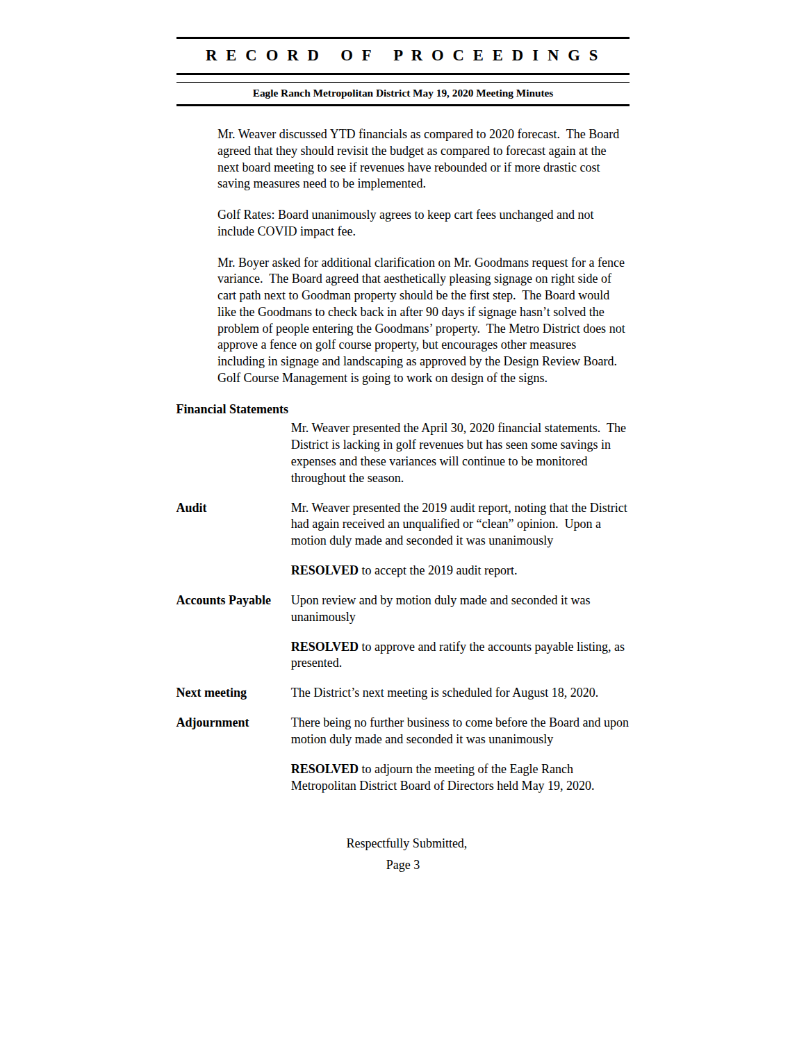R E C O R D O F P R O C E E D I N G S
Eagle Ranch Metropolitan District May 19, 2020 Meeting Minutes
Mr. Weaver discussed YTD financials as compared to 2020 forecast. The Board agreed that they should revisit the budget as compared to forecast again at the next board meeting to see if revenues have rebounded or if more drastic cost saving measures need to be implemented.
Golf Rates: Board unanimously agrees to keep cart fees unchanged and not include COVID impact fee.
Mr. Boyer asked for additional clarification on Mr. Goodmans request for a fence variance. The Board agreed that aesthetically pleasing signage on right side of cart path next to Goodman property should be the first step. The Board would like the Goodmans to check back in after 90 days if signage hasn’t solved the problem of people entering the Goodmans’ property. The Metro District does not approve a fence on golf course property, but encourages other measures including in signage and landscaping as approved by the Design Review Board. Golf Course Management is going to work on design of the signs.
Financial Statements
Mr. Weaver presented the April 30, 2020 financial statements. The District is lacking in golf revenues but has seen some savings in expenses and these variances will continue to be monitored throughout the season.
| Audit | Mr. Weaver presented the 2019 audit report, noting that the District had again received an unqualified or “clean” opinion. Upon a motion duly made and seconded it was unanimously RESOLVED to accept the 2019 audit report. |
| Accounts Payable | Upon review and by motion duly made and seconded it was unanimously RESOLVED to approve and ratify the accounts payable listing, as presented. |
| Next meeting | The District’s next meeting is scheduled for August 18, 2020. |
| Adjournment | There being no further business to come before the Board and upon motion duly made and seconded it was unanimously RESOLVED to adjourn the meeting of the Eagle Ranch Metropolitan District Board of Directors held May 19, 2020. |
Respectfully Submitted,
Page 3